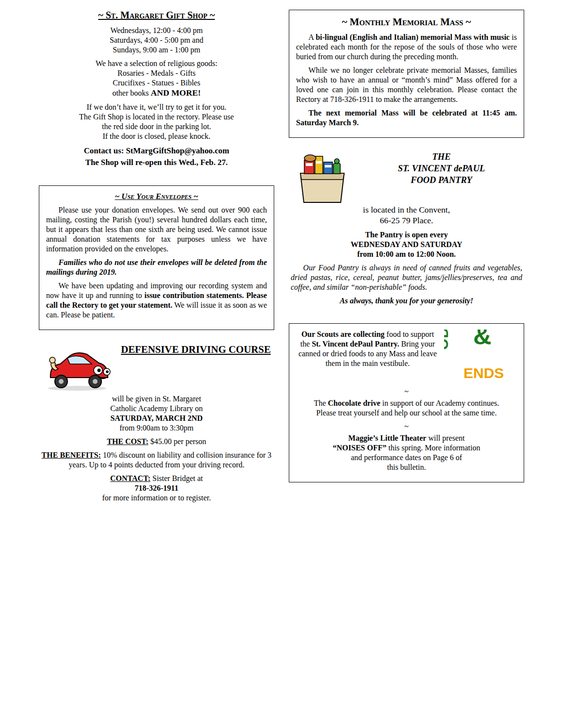~ St. Margaret Gift Shop ~
Wednesdays, 12:00 - 4:00 pm
Saturdays, 4:00 - 5:00 pm and
Sundays, 9:00 am - 1:00 pm
We have a selection of religious goods:
Rosaries - Medals - Gifts
Crucifixes - Statues - Bibles
other books AND MORE!
If we don’t have it, we’ll try to get it for you.
The Gift Shop is located in the rectory. Please use
the red side door in the parking lot.
If the door is closed, please knock.
Contact us: StMargGiftShop@yahoo.com
The Shop will re-open this Wed., Feb. 27.
~ Use Your Envelopes ~
Please use your donation envelopes. We send out over 900 each mailing, costing the Parish (you!) several hundred dollars each time, but it appears that less than one sixth are being used. We cannot issue annual donation statements for tax purposes unless we have information provided on the envelopes.
Families who do not use their envelopes will be deleted from the mailings during 2019.
We have been updating and improving our recording system and now have it up and running to issue contribution statements. Please call the Rectory to get your statement. We will issue it as soon as we can. Please be patient.
DEFENSIVE DRIVING COURSE
will be given in St. Margaret
Catholic Academy Library on
SATURDAY, MARCH 2ND
from 9:00am to 3:30pm
THE COST: $45.00 per person
THE BENEFITS: 10% discount on liability and collision insurance for 3 years. Up to 4 points deducted from your driving record.
CONTACT: Sister Bridget at
718-326-1911
for more information or to register.
~ Monthly Memorial Mass ~
A bi-lingual (English and Italian) memorial Mass with music is celebrated each month for the repose of the souls of those who were buried from our church during the preceding month.
While we no longer celebrate private memorial Masses, families who wish to have an annual or “month’s mind” Mass offered for a loved one can join in this monthly celebration. Please contact the Rectory at 718-326-1911 to make the arrangements.
The next memorial Mass will be celebrated at 11:45 am. Saturday March 9.
THE
ST. VINCENT dePAUL
FOOD PANTRY
is located in the Convent,
66-25 79 Place.
The Pantry is open every
WEDNESDAY AND SATURDAY
from 10:00 am to 12:00 Noon.
Our Food Pantry is always in need of canned fruits and vegetables, dried pastas, rice, cereal, peanut butter, jams/jellies/preserves, tea and coffee, and similar “non-perishable” foods.
As always, thank you for your generosity!
Our Scouts are collecting food to support the St. Vincent dePaul Pantry. Bring your canned or dried foods to any Mass and leave them in the main vestibule.
ODDS & ENDS
~
The Chocolate drive in support of our Academy continues.
Please treat yourself and help our school at the same time.
~
Maggie’s Little Theater will present
“NOISES OFF” this spring. More information
and performance dates on Page 6 of
this bulletin.